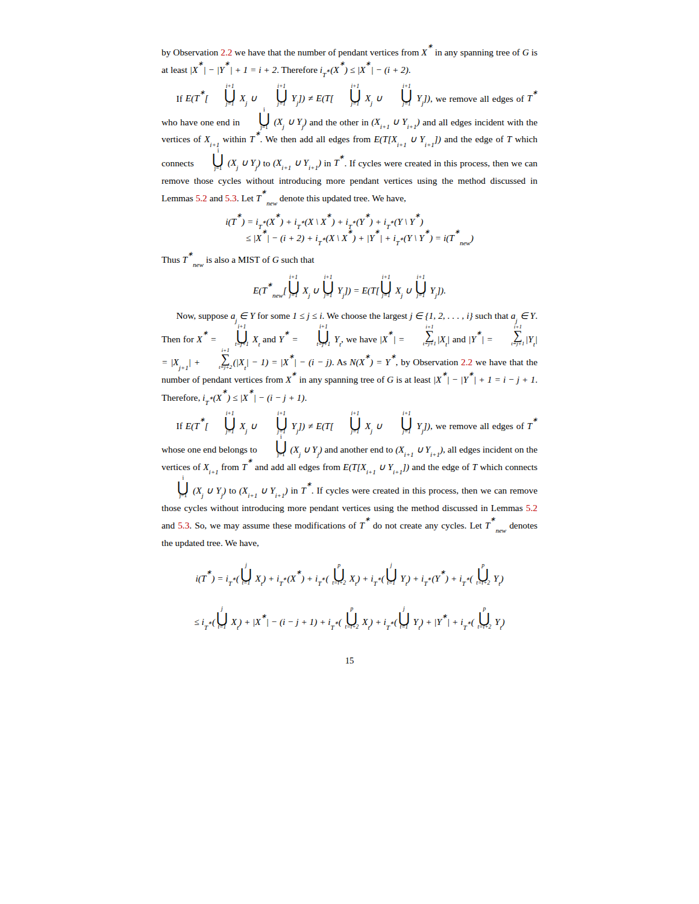by Observation 2.2 we have that the number of pendant vertices from X∗ in any spanning tree of G is at least |X∗| − |Y∗| + 1 = i + 2. Therefore iT∗(X∗) ≤ |X∗| − (i + 2).
If E(T∗[i+1⋃j=1 Xj ∪ i+1⋃j=1 Yj]) ≠ E(T[i+1⋃j=1 Xj ∪ i+1⋃j=1 Yj]), we remove all edges of T∗ who have one end in i⋃j=1 (Xj ∪ Yj) and the other in (Xi+1 ∪ Yi+1) and all edges incident with the vertices of Xi+1 within T∗. We then add all edges from E(T[Xi+1 ∪ Yi+1]) and the edge of T which connects i⋃j=1 (Xj ∪ Yj) to (Xi+1 ∪ Yi+1) in T∗. If cycles were created in this process, then we can remove those cycles without introducing more pendant vertices using the method discussed in Lemmas 5.2 and 5.3. Let T∗new denote this updated tree. We have,
i(T∗) = iT∗(X∗) + iT∗(X \ X∗) + iT∗(Y∗) + iT∗(Y \ Y∗) ≤ |X∗| − (i + 2) + iT∗(X \ X∗) + |Y∗| + iT∗(Y \ Y∗) = i(T∗new)
Thus T∗new is also a MIST of G such that
E(T∗new[i+1⋃j=1 Xj ∪ i+1⋃j=1 Yj]) = E(T[i+1⋃j=1 Xj ∪ i+1⋃j=1 Yj]).
Now, suppose aj ∈ Y for some 1 ≤ j ≤ i. We choose the largest j ∈ {1, 2, . . . , i} such that aj ∈ Y. Then for X∗ = i+1⋃t=j+1 Xt and Y∗ = i+1⋃t=j+1 Yt, we have |X∗| = i+1∑t=j+1|Xt| and |Y∗| = i+1∑t=j+1|Yt| = |Xj+1| + i+1∑t=j+2(|Xt| − 1) = |X∗| − (i − j). As N(X∗) = Y∗, by Observation 2.2 we have that the number of pendant vertices from X∗ in any spanning tree of G is at least |X∗| − |Y∗| + 1 = i − j + 1. Therefore, iT∗(X∗) ≤ |X∗| − (i − j + 1).
If E(T∗[i+1⋃j=1 Xj ∪ i+1⋃j=1 Yj]) ≠ E(T[i+1⋃j=1 Xj ∪ i+1⋃j=1 Yj]), we remove all edges of T∗ whose one end belongs to i⋃j=1 (Xj ∪ Yj) and another end to (Xi+1 ∪ Yi+1), all edges incident on the vertices of Xi+1 from T∗ and add all edges from E(T[Xi+1 ∪ Yi+1]) and the edge of T which connects i⋃j=1 (Xj ∪ Yj) to (Xi+1 ∪ Yi+1) in T∗. If cycles were created in this process, then we can remove those cycles without introducing more pendant vertices using the method discussed in Lemmas 5.2 and 5.3. So, we may assume these modifications of T∗ do not create any cycles. Let T∗new denotes the updated tree. We have,
i(T∗) = iT∗(j⋃t=1 Xt) + iT∗(X∗) + iT∗( p⋃t=i+2 Xt) + iT∗(j⋃t=1 Yt) + iT∗(Y∗) + iT∗( p⋃t=i+2 Yt)
≤ iT∗(j⋃t=1 Xt) + |X∗| − (i − j + 1) + iT∗( p⋃t=i+2 Xt) + iT∗(j⋃t=1 Yt) + |Y∗| + iT∗( p⋃t=i+2 Yt)
15